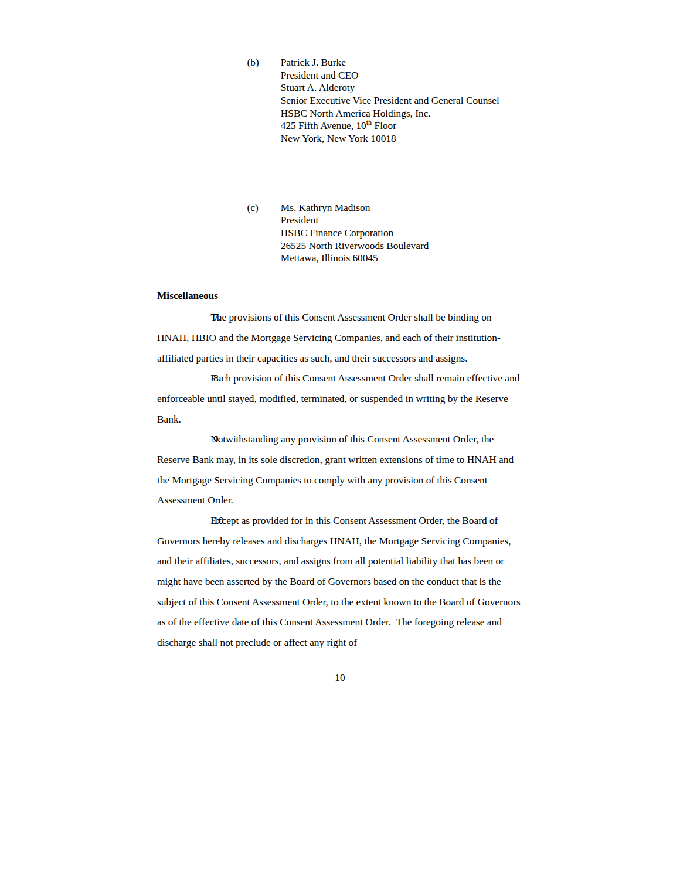(b)
Patrick J. Burke
President and CEO
Stuart A. Alderoty
Senior Executive Vice President and General Counsel
HSBC North America Holdings, Inc.
425 Fifth Avenue, 10th Floor
New York, New York 10018
(c)
Ms. Kathryn Madison
President
HSBC Finance Corporation
26525 North Riverwoods Boulevard
Mettawa, Illinois 60045
Miscellaneous
7. The provisions of this Consent Assessment Order shall be binding on HNAH, HBIO and the Mortgage Servicing Companies, and each of their institution-affiliated parties in their capacities as such, and their successors and assigns.
8. Each provision of this Consent Assessment Order shall remain effective and enforceable until stayed, modified, terminated, or suspended in writing by the Reserve Bank.
9. Notwithstanding any provision of this Consent Assessment Order, the Reserve Bank may, in its sole discretion, grant written extensions of time to HNAH and the Mortgage Servicing Companies to comply with any provision of this Consent Assessment Order.
10. Except as provided for in this Consent Assessment Order, the Board of Governors hereby releases and discharges HNAH, the Mortgage Servicing Companies, and their affiliates, successors, and assigns from all potential liability that has been or might have been asserted by the Board of Governors based on the conduct that is the subject of this Consent Assessment Order, to the extent known to the Board of Governors as of the effective date of this Consent Assessment Order. The foregoing release and discharge shall not preclude or affect any right of
10